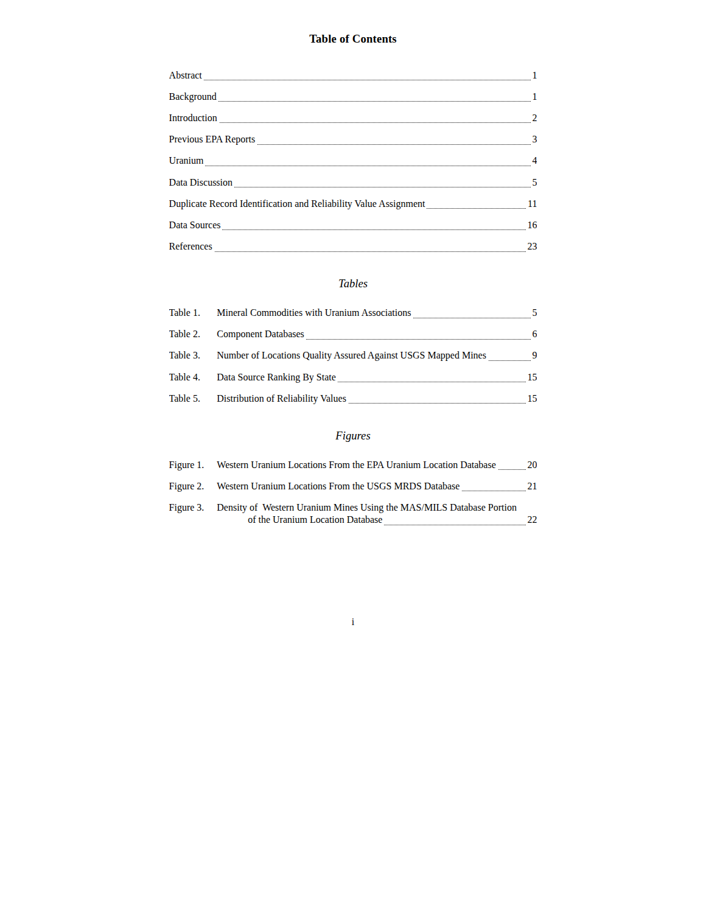Table of Contents
Abstract 1
Background 1
Introduction 2
Previous EPA Reports 3
Uranium 4
Data Discussion 5
Duplicate Record Identification and Reliability Value Assignment 11
Data Sources 16
References 23
Tables
Table 1. Mineral Commodities with Uranium Associations 5
Table 2. Component Databases 6
Table 3. Number of Locations Quality Assured Against USGS Mapped Mines 9
Table 4. Data Source Ranking By State 15
Table 5. Distribution of Reliability Values 15
Figures
Figure 1. Western Uranium Locations From the EPA Uranium Location Database 20
Figure 2. Western Uranium Locations From the USGS MRDS Database 21
Figure 3. Density of Western Uranium Mines Using the MAS/MILS Database Portion of the Uranium Location Database 22
i